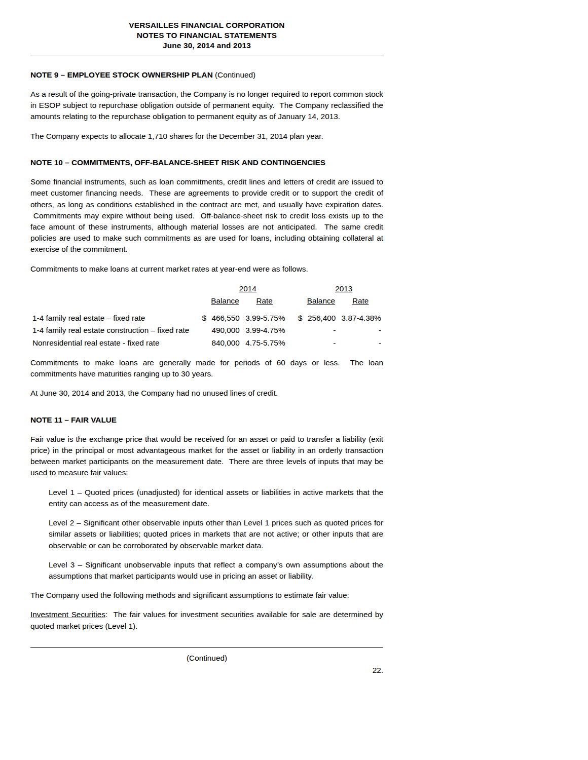VERSAILLES FINANCIAL CORPORATION
NOTES TO FINANCIAL STATEMENTS
June 30, 2014 and 2013
NOTE 9 – EMPLOYEE STOCK OWNERSHIP PLAN (Continued)
As a result of the going-private transaction, the Company is no longer required to report common stock in ESOP subject to repurchase obligation outside of permanent equity. The Company reclassified the amounts relating to the repurchase obligation to permanent equity as of January 14, 2013.
The Company expects to allocate 1,710 shares for the December 31, 2014 plan year.
NOTE 10 – COMMITMENTS, OFF-BALANCE-SHEET RISK AND CONTINGENCIES
Some financial instruments, such as loan commitments, credit lines and letters of credit are issued to meet customer financing needs. These are agreements to provide credit or to support the credit of others, as long as conditions established in the contract are met, and usually have expiration dates. Commitments may expire without being used. Off-balance-sheet risk to credit loss exists up to the face amount of these instruments, although material losses are not anticipated. The same credit policies are used to make such commitments as are used for loans, including obtaining collateral at exercise of the commitment.
Commitments to make loans at current market rates at year-end were as follows.
| | | 2014 | | 2013 |
| | | Balance | Rate | | Balance | Rate |
| 1-4 family real estate – fixed rate | $ | 466,550 | 3.99-5.75% | $ | 256,400 | 3.87-4.38% |
| 1-4 family real estate construction – fixed rate | | 490,000 | 3.99-4.75% | | - | - |
| Nonresidential real estate - fixed rate | | 840,000 | 4.75-5.75% | | - | - |
Commitments to make loans are generally made for periods of 60 days or less. The loan commitments have maturities ranging up to 30 years.
At June 30, 2014 and 2013, the Company had no unused lines of credit.
NOTE 11 – FAIR VALUE
Fair value is the exchange price that would be received for an asset or paid to transfer a liability (exit price) in the principal or most advantageous market for the asset or liability in an orderly transaction between market participants on the measurement date. There are three levels of inputs that may be used to measure fair values:
Level 1 – Quoted prices (unadjusted) for identical assets or liabilities in active markets that the entity can access as of the measurement date.
Level 2 – Significant other observable inputs other than Level 1 prices such as quoted prices for similar assets or liabilities; quoted prices in markets that are not active; or other inputs that are observable or can be corroborated by observable market data.
Level 3 – Significant unobservable inputs that reflect a company’s own assumptions about the assumptions that market participants would use in pricing an asset or liability.
The Company used the following methods and significant assumptions to estimate fair value:
Investment Securities: The fair values for investment securities available for sale are determined by quoted market prices (Level 1).
(Continued)
22.